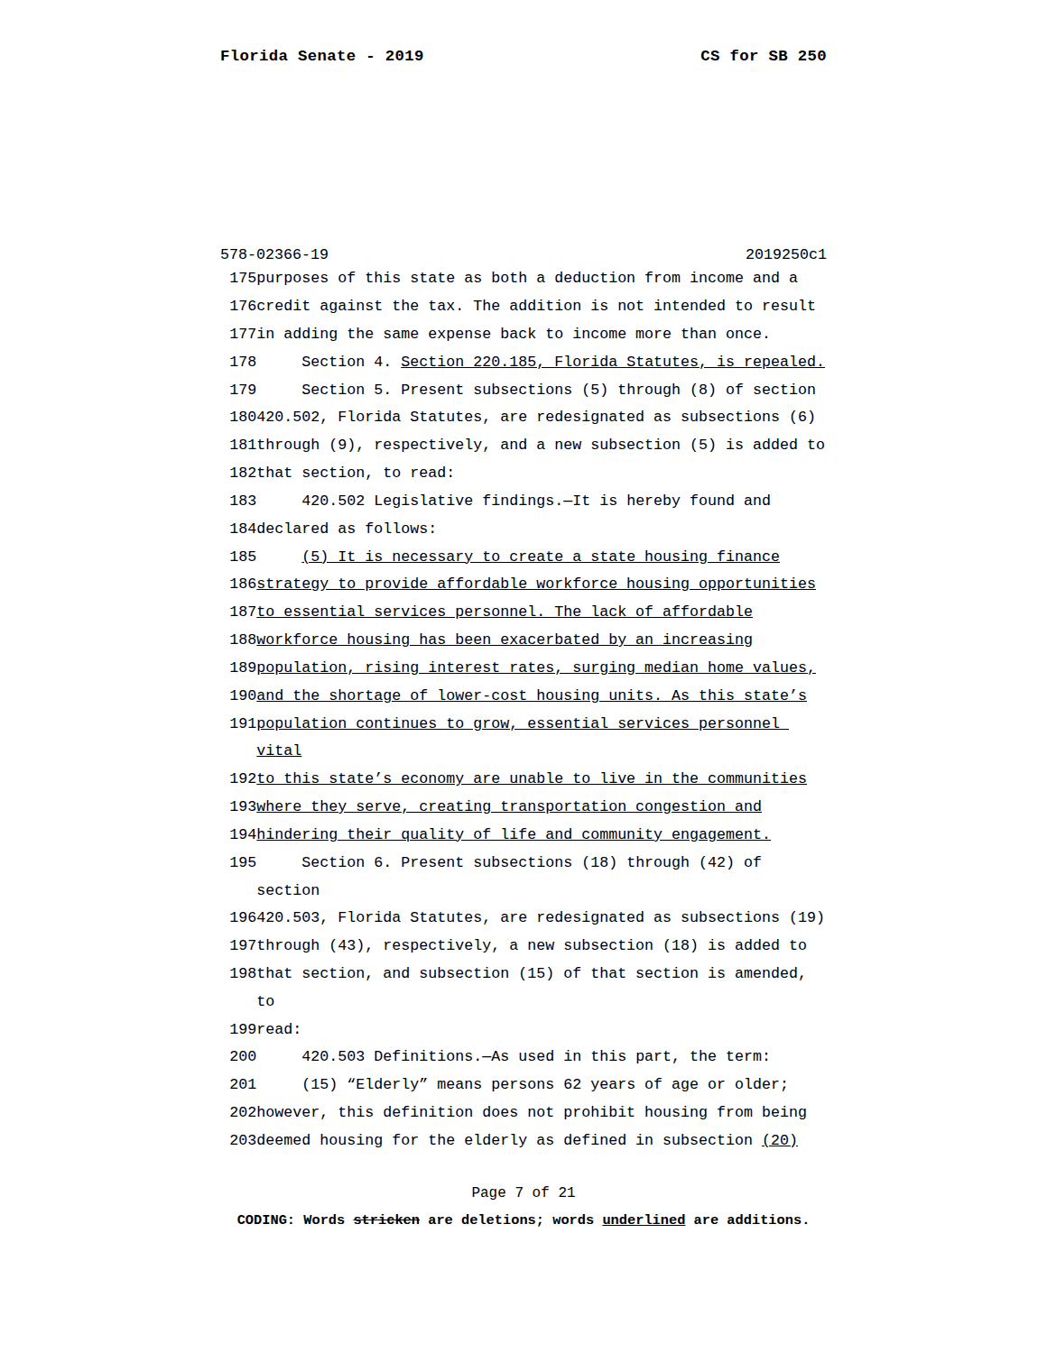Florida Senate - 2019
CS for SB 250
578-02366-19
2019250c1
| 175 | purposes of this state as both a deduction from income and a |
| 176 | credit against the tax. The addition is not intended to result |
| 177 | in adding the same expense back to income more than once. |
| 178 | Section 4. Section 220.185, Florida Statutes, is repealed. |
| 179 | Section 5. Present subsections (5) through (8) of section |
| 180 | 420.502, Florida Statutes, are redesignated as subsections (6) |
| 181 | through (9), respectively, and a new subsection (5) is added to |
| 182 | that section, to read: |
| 183 | 420.502 Legislative findings.—It is hereby found and |
| 184 | declared as follows: |
| 185 | (5) It is necessary to create a state housing finance |
| 186 | strategy to provide affordable workforce housing opportunities |
| 187 | to essential services personnel. The lack of affordable |
| 188 | workforce housing has been exacerbated by an increasing |
| 189 | population, rising interest rates, surging median home values, |
| 190 | and the shortage of lower-cost housing units. As this state’s |
| 191 | population continues to grow, essential services personnel vital |
| 192 | to this state’s economy are unable to live in the communities |
| 193 | where they serve, creating transportation congestion and |
| 194 | hindering their quality of life and community engagement. |
| 195 | Section 6. Present subsections (18) through (42) of section |
| 196 | 420.503, Florida Statutes, are redesignated as subsections (19) |
| 197 | through (43), respectively, a new subsection (18) is added to |
| 198 | that section, and subsection (15) of that section is amended, to |
| 199 | read: |
| 200 | 420.503 Definitions.—As used in this part, the term: |
| 201 | (15) “Elderly” means persons 62 years of age or older; |
| 202 | however, this definition does not prohibit housing from being |
| 203 | deemed housing for the elderly as defined in subsection (20) |
Page 7 of 21
CODING: Words stricken are deletions; words underlined are additions.